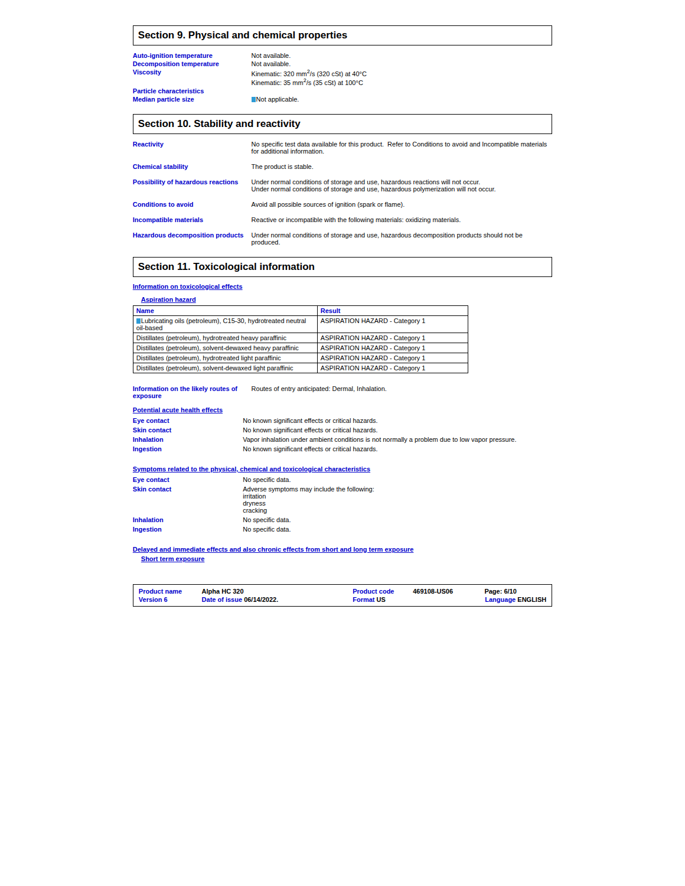Section 9. Physical and chemical properties
| Auto-ignition temperature | Not available. |
| Decomposition temperature | Not available. |
| Viscosity | Kinematic: 320 mm 2 /s (320 cSt) at 40°C Kinematic: 35 mm 2 /s (35 cSt) at 100°C |
| Particle characteristics | |
| Median particle size | Not applicable. |
Section 10. Stability and reactivity
| Reactivity | No specific test data available for this product. Refer to Conditions to avoid and Incompatible materials for additional information. |
| Chemical stability | The product is stable. |
| Possibility of hazardous reactions | Under normal conditions of storage and use, hazardous reactions will not occur. Under normal conditions of storage and use, hazardous polymerization will not occur. |
| Conditions to avoid | Avoid all possible sources of ignition (spark or flame). |
| Incompatible materials | Reactive or incompatible with the following materials: oxidizing materials. |
| Hazardous decomposition products | Under normal conditions of storage and use, hazardous decomposition products should not be produced. |
Section 11. Toxicological information
Information on toxicological effects
Aspiration hazard
| Name | Result |
| --- | --- |
| Lubricating oils (petroleum), C15-30, hydrotreated neutral oil-based | ASPIRATION HAZARD - Category 1 |
| Distillates (petroleum), hydrotreated heavy paraffinic | ASPIRATION HAZARD - Category 1 |
| Distillates (petroleum), solvent-dewaxed heavy paraffinic | ASPIRATION HAZARD - Category 1 |
| Distillates (petroleum), hydrotreated light paraffinic | ASPIRATION HAZARD - Category 1 |
| Distillates (petroleum), solvent-dewaxed light paraffinic | ASPIRATION HAZARD - Category 1 |
| Information on the likely routes of exposure | Routes of entry anticipated: Dermal, Inhalation. |
Potential acute health effects
| Eye contact | No known significant effects or critical hazards. |
| Skin contact | No known significant effects or critical hazards. |
| Inhalation | Vapor inhalation under ambient conditions is not normally a problem due to low vapor pressure. |
| Ingestion | No known significant effects or critical hazards. |
Symptoms related to the physical, chemical and toxicological characteristics
| Eye contact | No specific data. |
| Skin contact | Adverse symptoms may include the following: irritation dryness cracking |
| Inhalation | No specific data. |
| Ingestion | No specific data. |
Delayed and immediate effects and also chronic effects from short and long term exposure
Short term exposure
| Product name | Alpha HC 320 | Product code | 469108-US06 | Page: 6/10 |
| Version 6 | Date of issue 06/14/2022. | Format US | Language ENGLISH |